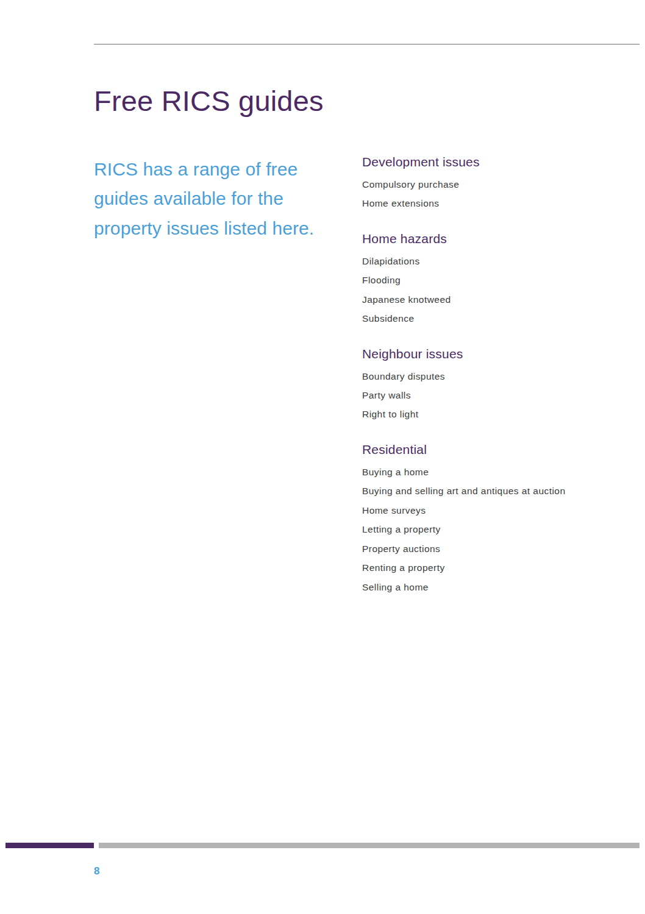Free RICS guides
RICS has a range of free guides available for the property issues listed here.
Development issues
Compulsory purchase
Home extensions
Home hazards
Dilapidations
Flooding
Japanese knotweed
Subsidence
Neighbour issues
Boundary disputes
Party walls
Right to light
Residential
Buying a home
Buying and selling art and antiques at auction
Home surveys
Letting a property
Property auctions
Renting a property
Selling a home
8